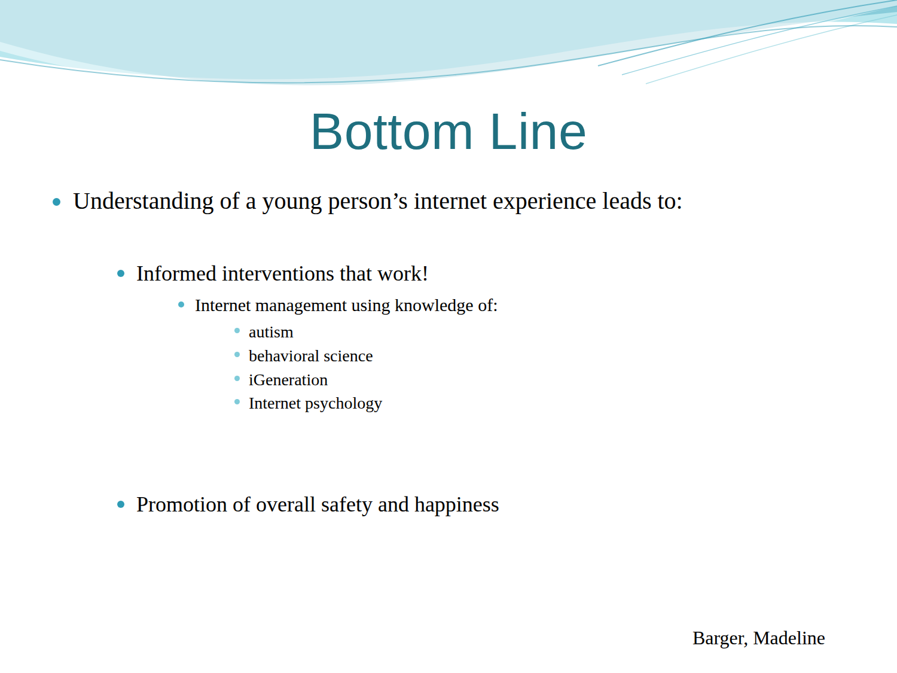Bottom Line
Understanding of a young person’s internet experience leads to:
Informed interventions that work!
Internet management using knowledge of:
autism
behavioral science
iGeneration
Internet psychology
Promotion of overall safety and happiness
Barger, Madeline